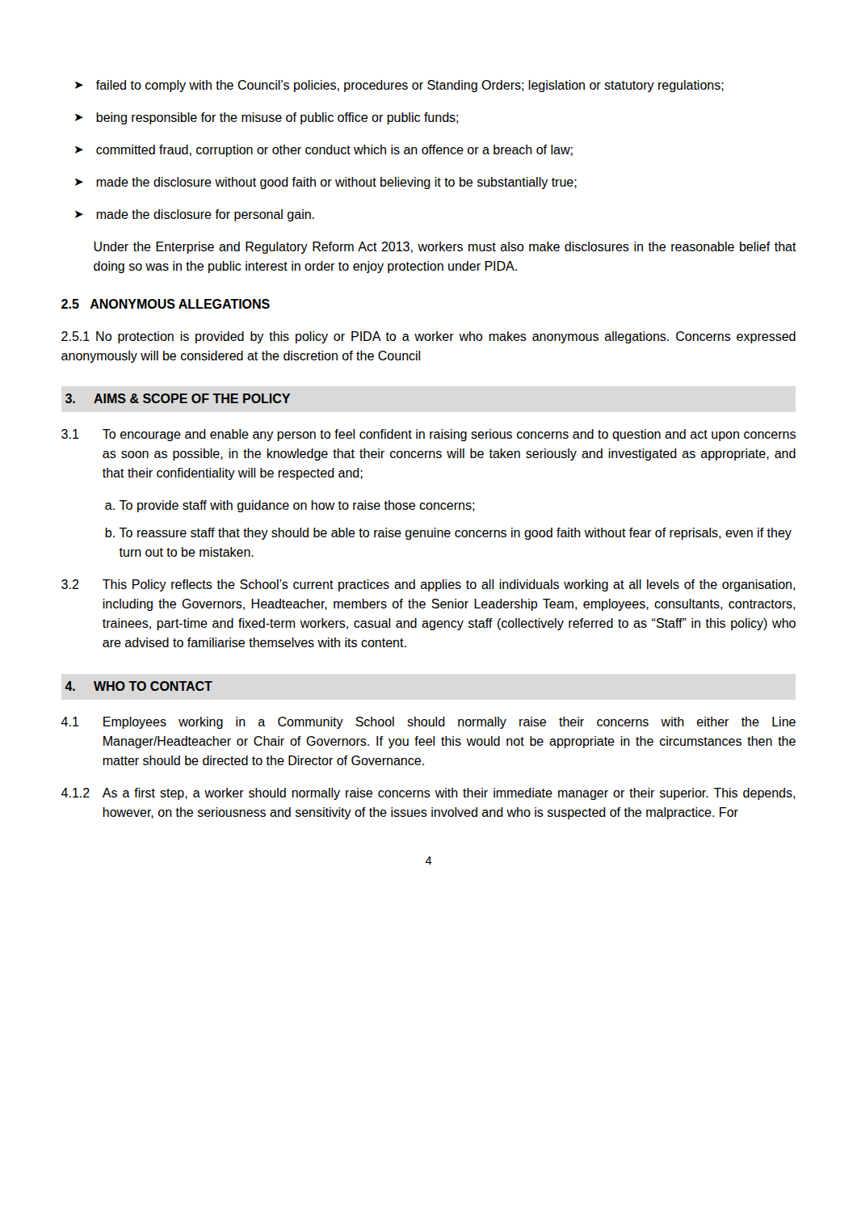failed to comply with the Council’s policies, procedures or Standing Orders; legislation or statutory regulations;
being responsible for the misuse of public office or public funds;
committed fraud, corruption or other conduct which is an offence or a breach of law;
made the disclosure without good faith or without believing it to be substantially true;
made the disclosure for personal gain.
Under the Enterprise and Regulatory Reform Act 2013, workers must also make disclosures in the reasonable belief that doing so was in the public interest in order to enjoy protection under PIDA.
2.5 ANONYMOUS ALLEGATIONS
2.5.1 No protection is provided by this policy or PIDA to a worker who makes anonymous allegations. Concerns expressed anonymously will be considered at the discretion of the Council
3. AIMS & SCOPE OF THE POLICY
3.1
To encourage and enable any person to feel confident in raising serious concerns and to question and act upon concerns as soon as possible, in the knowledge that their concerns will be taken seriously and investigated as appropriate, and that their confidentiality will be respected and;
To provide staff with guidance on how to raise those concerns;
To reassure staff that they should be able to raise genuine concerns in good faith without fear of reprisals, even if they turn out to be mistaken.
3.2
This Policy reflects the School’s current practices and applies to all individuals working at all levels of the organisation, including the Governors, Headteacher, members of the Senior Leadership Team, employees, consultants, contractors, trainees, part-time and fixed-term workers, casual and agency staff (collectively referred to as “Staff” in this policy) who are advised to familiarise themselves with its content.
4. WHO TO CONTACT
4.1
Employees working in a Community School should normally raise their concerns with either the Line Manager/Headteacher or Chair of Governors. If you feel this would not be appropriate in the circumstances then the matter should be directed to the Director of Governance.
4.1.2
As a first step, a worker should normally raise concerns with their immediate manager or their superior. This depends, however, on the seriousness and sensitivity of the issues involved and who is suspected of the malpractice. For
4